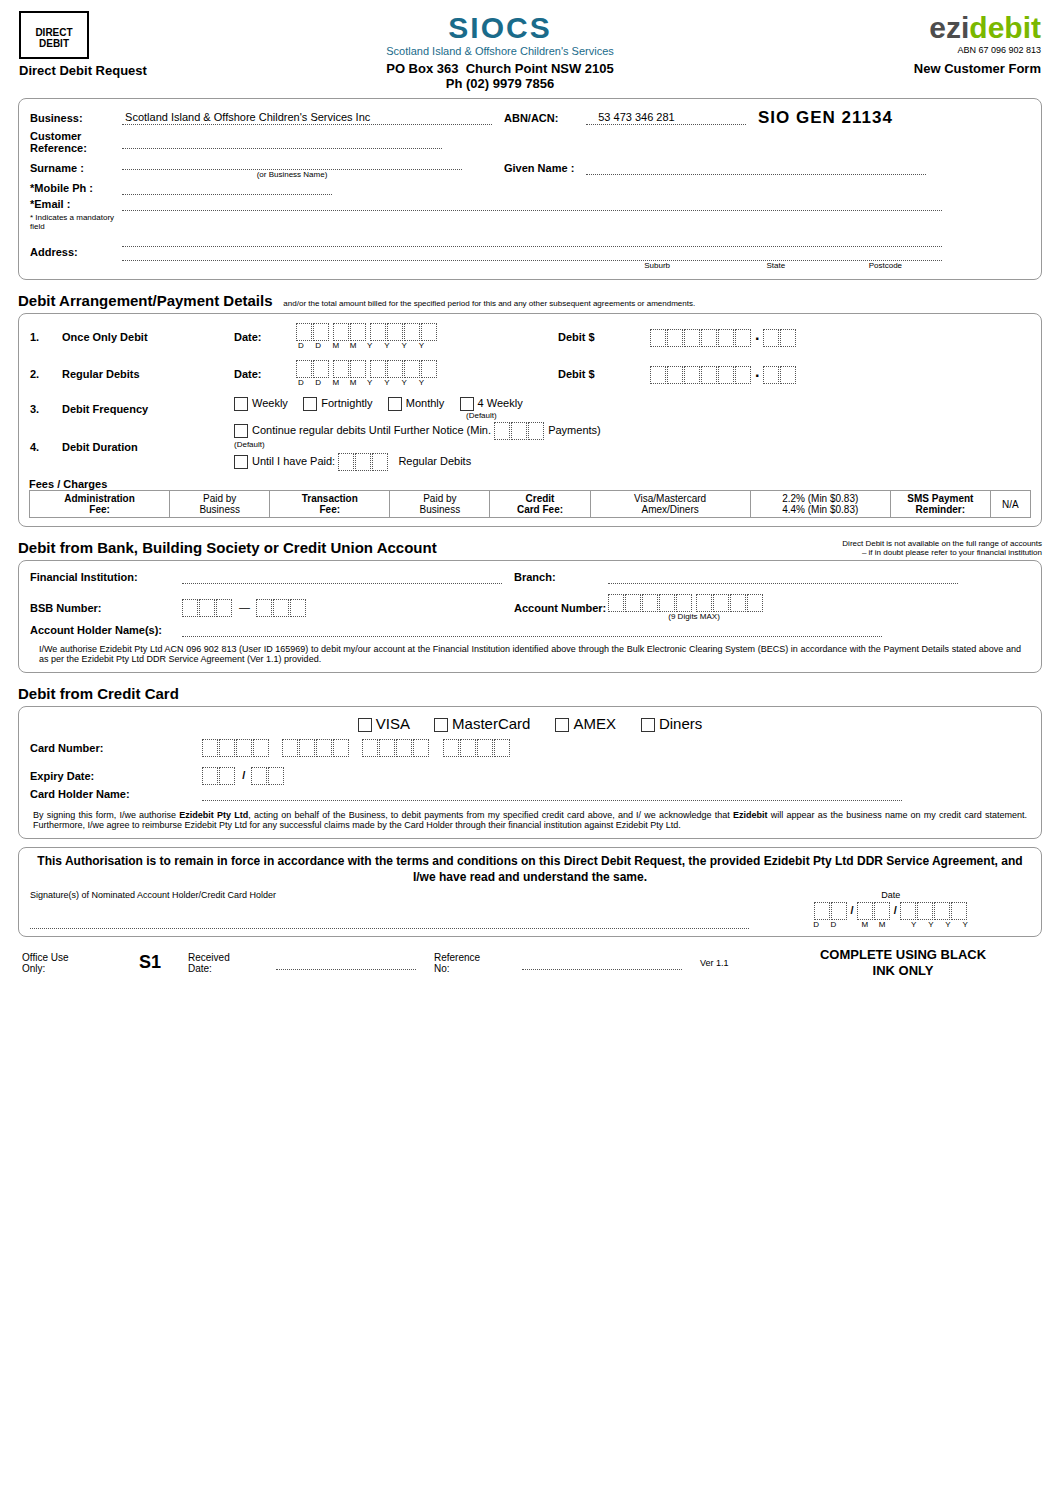| DIRECT DEBIT Direct Debit Request | SIOCS Scotland Island & Offshore Children's Services PO Box 363 Church Point NSW 2105 Ph (02) 9979 7856 | ezi debit ABN 67 096 902 813 New Customer Form |
| Business: | Scotland Island & Offshore Children's Services Inc | ABN/ACN: | 53 473 346 281 | SIO GEN 21134 |
| Customer Reference: | |
| Surname : | (or Business Name) | Given Name : | |
| *Mobile Ph : | |
| *Email : | |
| * Indicates a mandatory field | |
| Address: | Suburb State Postcode |
Debit Arrangement/Payment Details and/or the total amount billed for the specified period for this and any other subsequent agreements or amendments.
| 1. | Once Only Debit | Date: | D D M M Y Y Y Y | Debit $ | . |
| 2. | Regular Debits | Date: | D D M M Y Y Y Y | Debit $ | . |
| 3. | Debit Frequency | Weekly Fortnightly Monthly 4 Weekly (Default) |
| 4. | Debit Duration | Continue regular debits Until Further Notice (Min. Payments) (Default) Until I have Paid: Regular Debits |
Fees / Charges
| Administration Fee: | Paid by Business | Transaction Fee: | Paid by Business | Credit Card Fee: | Visa/Mastercard Amex/Diners | 2.2% (Min $0.83) 4.4% (Min $0.83) | SMS Payment Reminder: | N/A |
Debit from Bank, Building Society or Credit Union Account Direct Debit is not available on the full range of accounts
– if in doubt please refer to your financial institution
| Financial Institution: | | Branch: | |
| BSB Number: | — | Account Number: | (9 Digits MAX) |
| Account Holder Name(s): | |
I/We authorise Ezidebit Pty Ltd ACN 096 902 813 (User ID 165969) to debit my/our account at the Financial Institution identified above through the Bulk Electronic Clearing System (BECS) in accordance with the Payment Details stated above and as per the Ezidebit Pty Ltd DDR Service Agreement (Ver 1.1) provided.
Debit from Credit Card
VISA MasterCard AMEX Diners
| Card Number: | |
| Expiry Date: | / |
| Card Holder Name: | |
By signing this form, I/we authorise Ezidebit Pty Ltd, acting on behalf of the Business, to debit payments from my specified credit card above, and I/ we acknowledge that Ezidebit will appear as the business name on my credit card statement. Furthermore, I/we agree to reimburse Ezidebit Pty Ltd for any successful claims made by the Card Holder through their financial institution against Ezidebit Pty Ltd.
This Authorisation is to remain in force in accordance with the terms and conditions on this Direct Debit Request, the provided Ezidebit Pty Ltd DDR Service Agreement, and I/we have read and understand the same.
| Signature(s) of Nominated Account Holder/Credit Card Holder | Date |
| | / / D D M M Y Y Y Y |
| Office Use Only: | S1 | Received Date: | | Reference No: | | Ver 1.1 | COMPLETE USING BLACK INK ONLY |